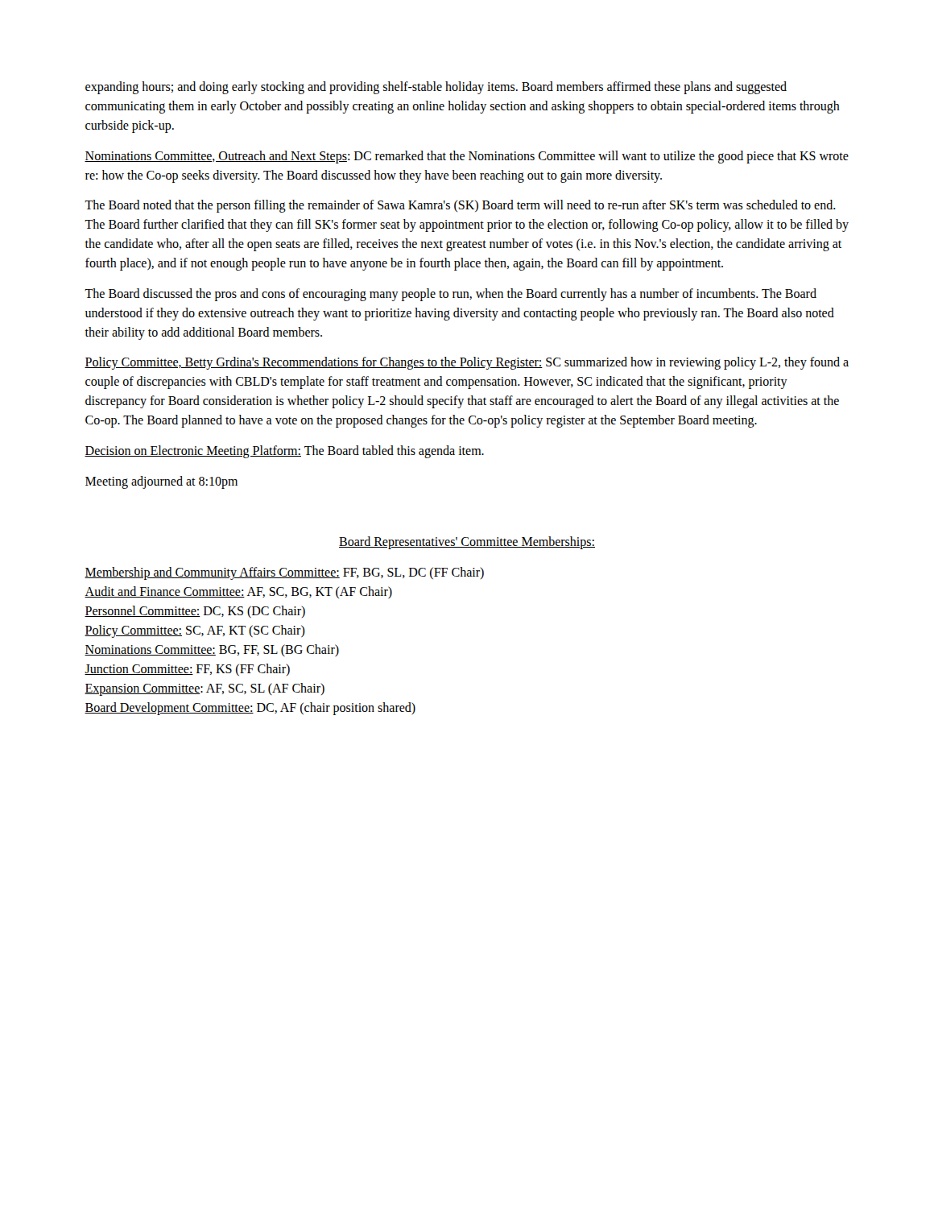expanding hours; and doing early stocking and providing shelf-stable holiday items. Board members affirmed these plans and suggested communicating them in early October and possibly creating an online holiday section and asking shoppers to obtain special-ordered items through curbside pick-up.
Nominations Committee, Outreach and Next Steps: DC remarked that the Nominations Committee will want to utilize the good piece that KS wrote re: how the Co-op seeks diversity. The Board discussed how they have been reaching out to gain more diversity.
The Board noted that the person filling the remainder of Sawa Kamra's (SK) Board term will need to re-run after SK's term was scheduled to end. The Board further clarified that they can fill SK's former seat by appointment prior to the election or, following Co-op policy, allow it to be filled by the candidate who, after all the open seats are filled, receives the next greatest number of votes (i.e. in this Nov.'s election, the candidate arriving at fourth place), and if not enough people run to have anyone be in fourth place then, again, the Board can fill by appointment.
The Board discussed the pros and cons of encouraging many people to run, when the Board currently has a number of incumbents. The Board understood if they do extensive outreach they want to prioritize having diversity and contacting people who previously ran. The Board also noted their ability to add additional Board members.
Policy Committee, Betty Grdina's Recommendations for Changes to the Policy Register: SC summarized how in reviewing policy L-2, they found a couple of discrepancies with CBLD's template for staff treatment and compensation. However, SC indicated that the significant, priority discrepancy for Board consideration is whether policy L-2 should specify that staff are encouraged to alert the Board of any illegal activities at the Co-op. The Board planned to have a vote on the proposed changes for the Co-op's policy register at the September Board meeting.
Decision on Electronic Meeting Platform: The Board tabled this agenda item.
Meeting adjourned at 8:10pm
Board Representatives' Committee Memberships:
Membership and Community Affairs Committee: FF, BG, SL, DC (FF Chair)
Audit and Finance Committee: AF, SC, BG, KT (AF Chair)
Personnel Committee: DC, KS (DC Chair)
Policy Committee: SC, AF, KT (SC Chair)
Nominations Committee: BG, FF, SL (BG Chair)
Junction Committee: FF, KS (FF Chair)
Expansion Committee: AF, SC, SL (AF Chair)
Board Development Committee: DC, AF (chair position shared)